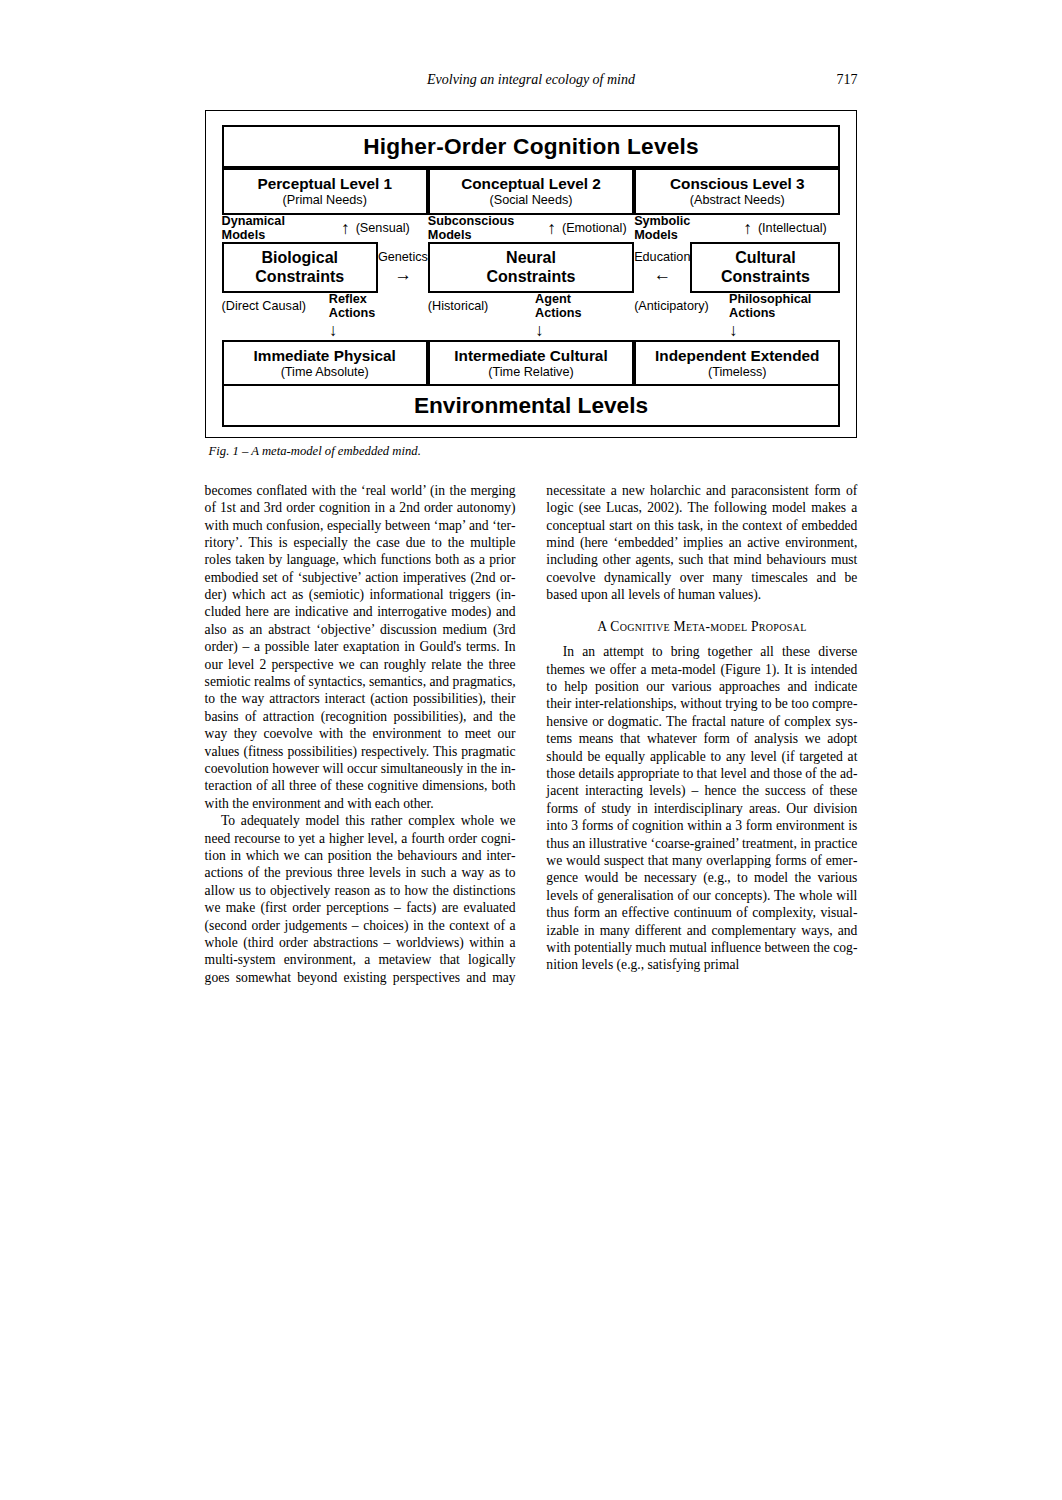Evolving an integral ecology of mind 717
Higher-Order Cognition Levels
| Perceptual Level 1 (Primal Needs) | Conceptual Level 2 (Social Needs) | Conscious Level 3 (Abstract Needs) |
| / Dynamical Models / / (Sensual) / | / Subconscious Models / / (Emotional) / | / Symbolic Models / / (Intellectual) / |
| / Biological Constraints / Genetics / | Neural Constraints | / Education / Cultural Constraints / |
| / (Direct Causal) / Reflex Actions / | / (Historical) / Agent Actions / | / (Anticipatory) / Philosophical Actions / |
| Immediate Physical (Time Absolute) | Intermediate Cultural (Time Relative) | Independent Extended (Timeless) |
Environmental Levels
Fig. 1 – A meta-model of embedded mind.
becomes conflated with the ‘real world’ (in the merging of 1st and 3rd order cognition in a 2nd order autonomy) with much confusion, especially between ‘map’ and ‘territory’. This is especially the case due to the multiple roles taken by language, which functions both as a prior embodied set of ‘subjective’ action imperatives (2nd order) which act as (semiotic) informational triggers (included here are indicative and interrogative modes) and also as an abstract ‘objective’ discussion medium (3rd order) – a possible later exaptation in Gould's terms. In our level 2 perspective we can roughly relate the three semiotic realms of syntactics, semantics, and pragmatics, to the way attractors interact (action possibilities), their basins of attraction (recognition possibilities), and the way they coevolve with the environment to meet our values (fitness possibilities) respectively. This pragmatic coevolution however will occur simultaneously in the interaction of all three of these cognitive dimensions, both with the environment and with each other.
To adequately model this rather complex whole we need recourse to yet a higher level, a fourth order cognition in which we can position the behaviours and interactions of the previous three levels in such a way as to allow us to objectively reason as to how the distinctions we make (first order perceptions – facts) are evaluated (second order judgements – choices) in the context of a whole (third order abstractions – worldviews) within a multi-system environment, a metaview that logically goes somewhat beyond existing perspectives and may necessitate a new holarchic and paraconsistent form of logic (see Lucas, 2002). The following model makes a conceptual start on this task, in the context of embedded mind (here ‘embedded’ implies an active environment, including other agents, such that mind behaviours must coevolve dynamically over many timescales and be based upon all levels of human values).
A Cognitive Meta-model Proposal
In an attempt to bring together all these diverse themes we offer a meta-model (Figure 1). It is intended to help position our various approaches and indicate their inter-relationships, without trying to be too comprehensive or dogmatic. The fractal nature of complex systems means that whatever form of analysis we adopt should be equally applicable to any level (if targeted at those details appropriate to that level and those of the adjacent interacting levels) – hence the success of these forms of study in interdisciplinary areas. Our division into 3 forms of cognition within a 3 form environment is thus an illustrative ‘coarse-grained’ treatment, in practice we would suspect that many overlapping forms of emergence would be necessary (e.g., to model the various levels of generalisation of our concepts). The whole will thus form an effective continuum of complexity, visualizable in many different and complementary ways, and with potentially much mutual influence between the cognition levels (e.g., satisfying primal